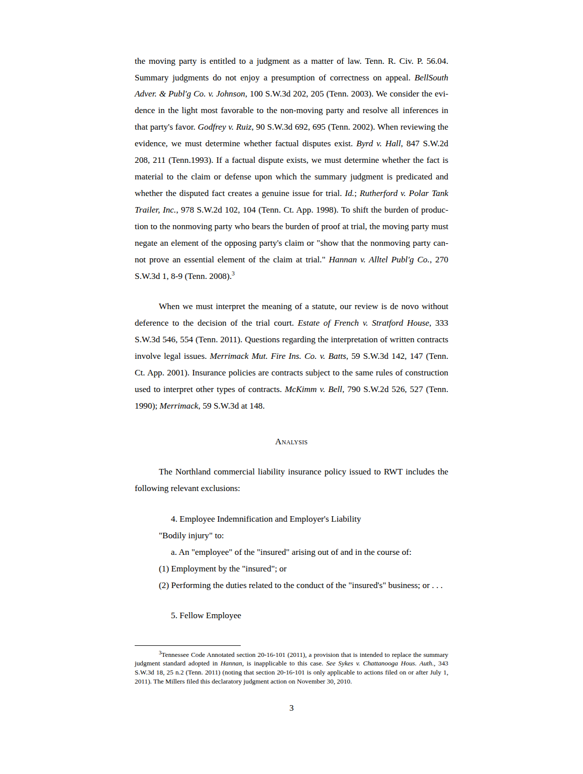the moving party is entitled to a judgment as a matter of law. Tenn. R. Civ. P. 56.04. Summary judgments do not enjoy a presumption of correctness on appeal. BellSouth Adver. & Publ'g Co. v. Johnson, 100 S.W.3d 202, 205 (Tenn. 2003). We consider the evidence in the light most favorable to the non-moving party and resolve all inferences in that party's favor. Godfrey v. Ruiz, 90 S.W.3d 692, 695 (Tenn. 2002). When reviewing the evidence, we must determine whether factual disputes exist. Byrd v. Hall, 847 S.W.2d 208, 211 (Tenn.1993). If a factual dispute exists, we must determine whether the fact is material to the claim or defense upon which the summary judgment is predicated and whether the disputed fact creates a genuine issue for trial. Id.; Rutherford v. Polar Tank Trailer, Inc., 978 S.W.2d 102, 104 (Tenn. Ct. App. 1998). To shift the burden of production to the nonmoving party who bears the burden of proof at trial, the moving party must negate an element of the opposing party's claim or "show that the nonmoving party cannot prove an essential element of the claim at trial." Hannan v. Alltel Publ'g Co., 270 S.W.3d 1, 8-9 (Tenn. 2008).3
When we must interpret the meaning of a statute, our review is de novo without deference to the decision of the trial court. Estate of French v. Stratford House, 333 S.W.3d 546, 554 (Tenn. 2011). Questions regarding the interpretation of written contracts involve legal issues. Merrimack Mut. Fire Ins. Co. v. Batts, 59 S.W.3d 142, 147 (Tenn. Ct. App. 2001). Insurance policies are contracts subject to the same rules of construction used to interpret other types of contracts. McKimm v. Bell, 790 S.W.2d 526, 527 (Tenn. 1990); Merrimack, 59 S.W.3d at 148.
Analysis
The Northland commercial liability insurance policy issued to RWT includes the following relevant exclusions:
4. Employee Indemnification and Employer's Liability
"Bodily injury" to:
a. An "employee" of the "insured" arising out of and in the course of:
(1) Employment by the "insured"; or
(2) Performing the duties related to the conduct of the "insured's" business; or . . .
5. Fellow Employee
3Tennessee Code Annotated section 20-16-101 (2011), a provision that is intended to replace the summary judgment standard adopted in Hannan, is inapplicable to this case. See Sykes v. Chattanooga Hous. Auth., 343 S.W.3d 18, 25 n.2 (Tenn. 2011) (noting that section 20-16-101 is only applicable to actions filed on or after July 1, 2011). The Millers filed this declaratory judgment action on November 30, 2010.
3